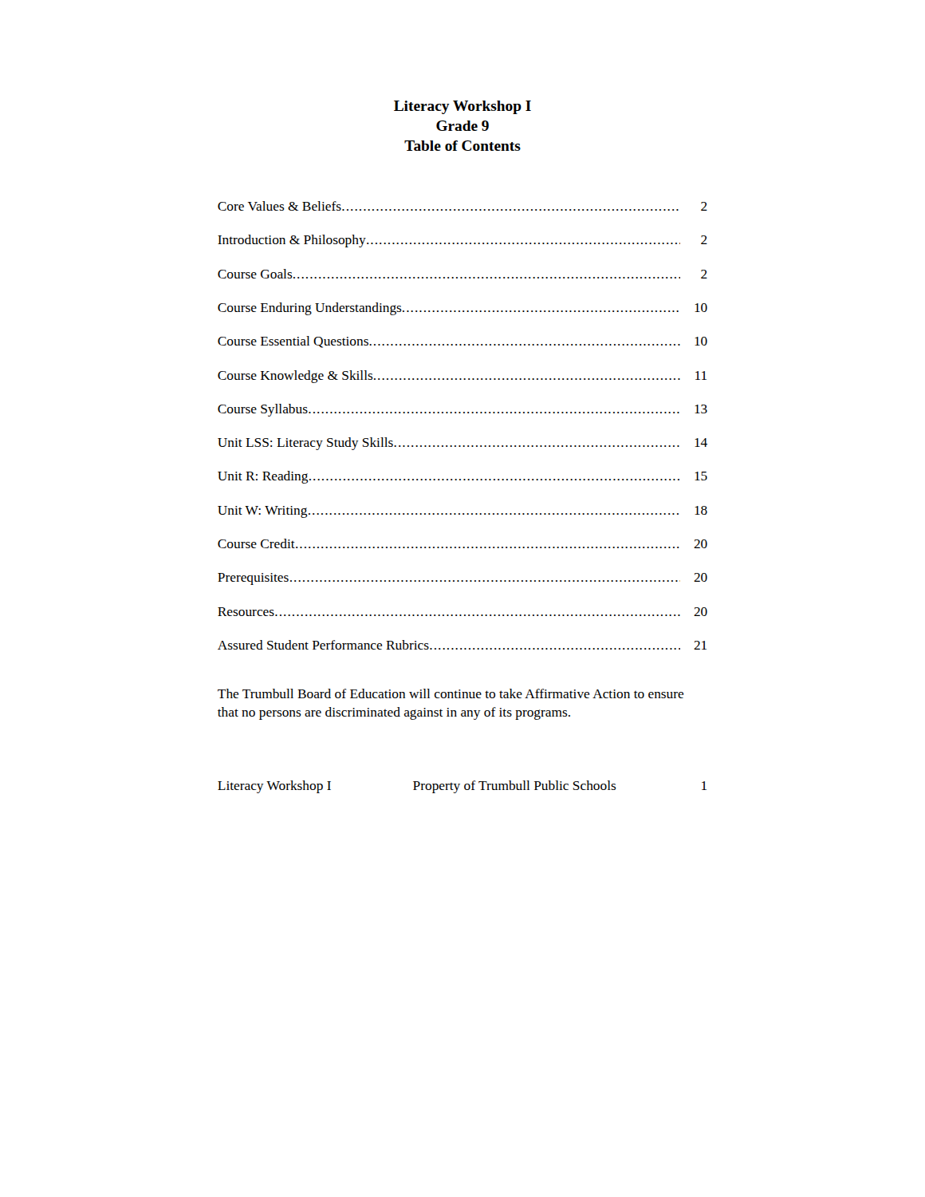Literacy Workshop I Grade 9 Table of Contents
Core Values & Beliefs ............................................................................................... 2
Introduction & Philosophy ....................................................................................... 2
Course Goals ............................................................................................................ 2
Course Enduring Understandings .............................................................................. 10
Course Essential Questions ........................................................................................ 10
Course Knowledge & Skills ....................................................................................... 11
Course Syllabus ..................................................................................................... 13
Unit LSS: Literacy Study Skills ............................................................................... 14
Unit R: Reading ..................................................................................................... 15
Unit W: Writing ..................................................................................................... 18
Course Credit ......................................................................................................... 20
Prerequisites .......................................................................................................... 20
Resources ............................................................................................................. 20
Assured Student Performance Rubrics ..................................................................... 21
The Trumbull Board of Education will continue to take Affirmative Action to ensure that no persons are discriminated against in any of its programs.
Literacy Workshop I Property of Trumbull Public Schools 1